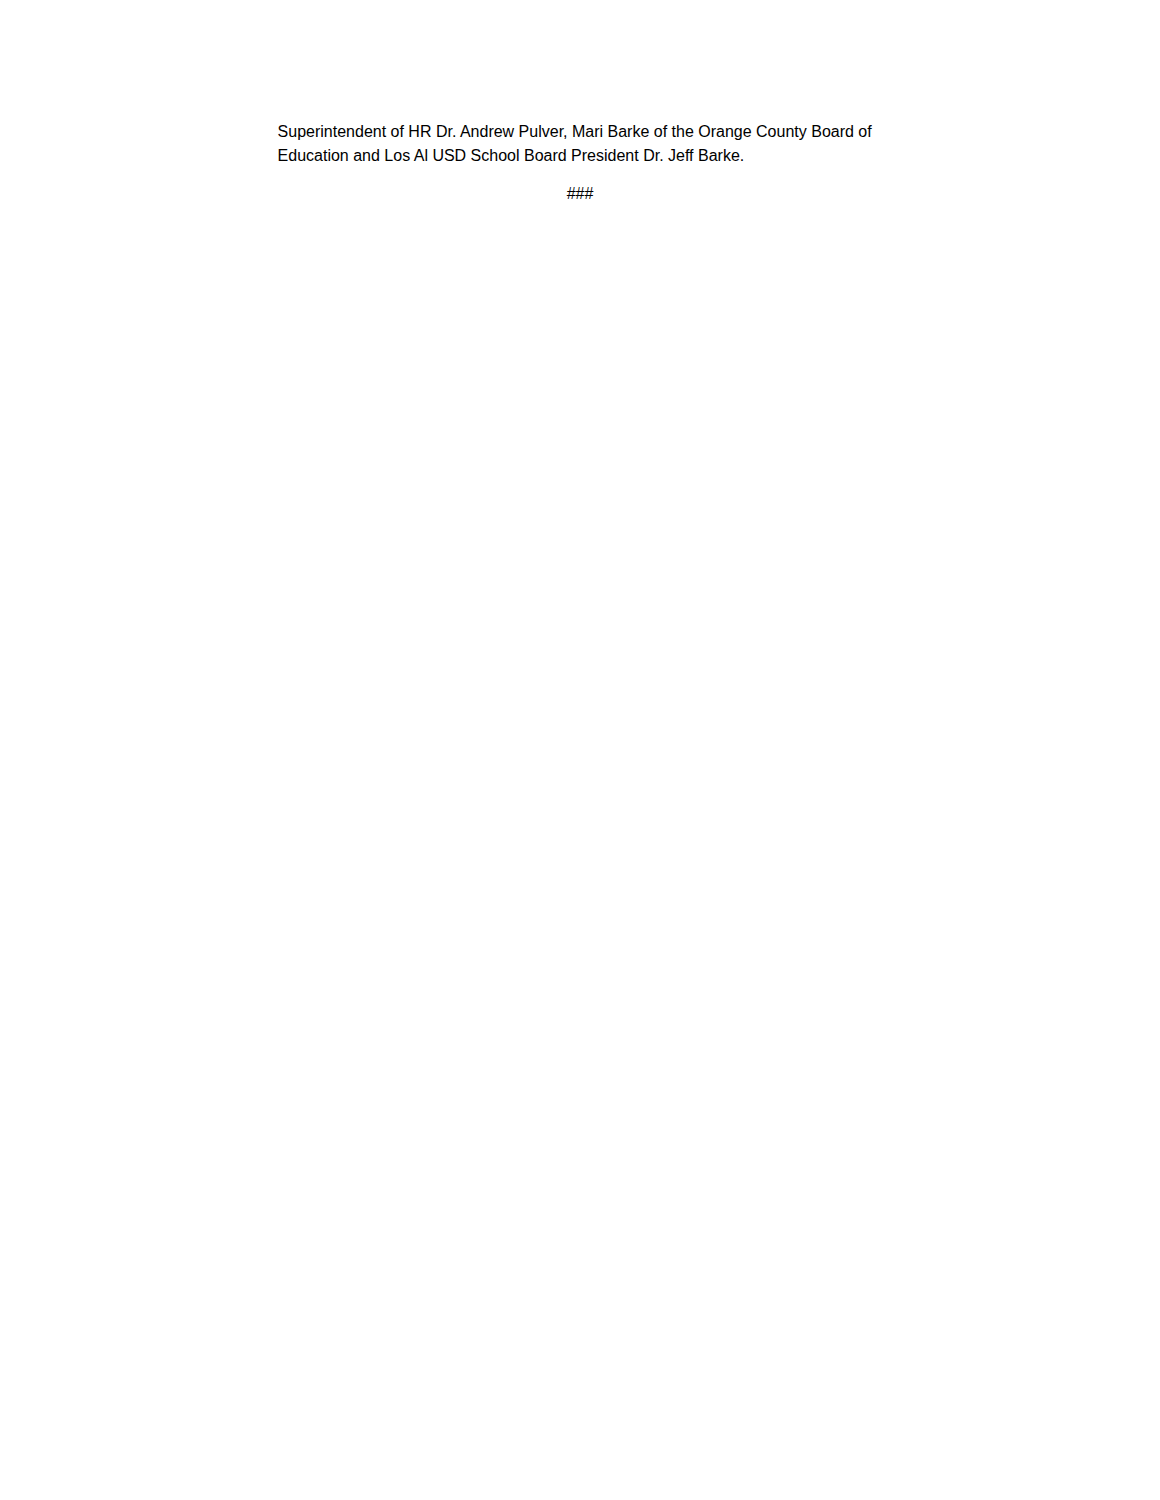Superintendent of HR Dr. Andrew Pulver, Mari Barke of the Orange County Board of Education and Los Al USD School Board President Dr. Jeff Barke.
###